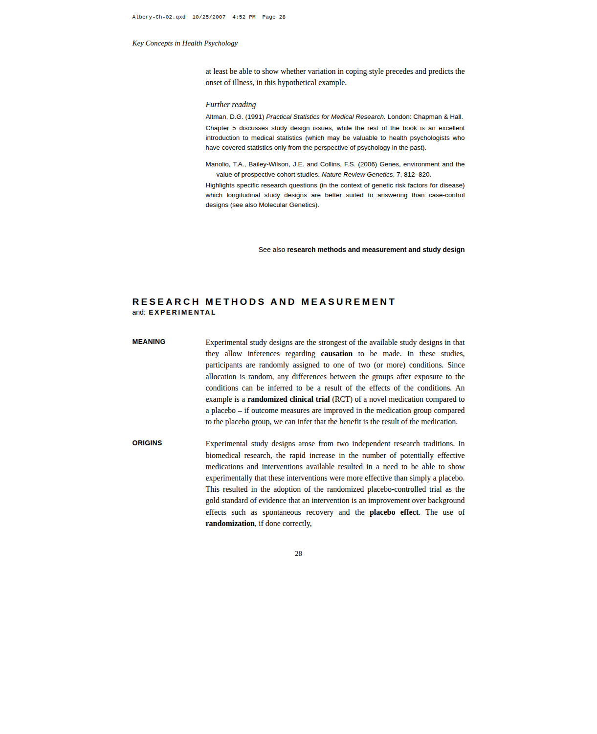Albery-Ch-02.qxd 10/25/2007 4:52 PM Page 28
Key Concepts in Health Psychology
at least be able to show whether variation in coping style precedes and predicts the onset of illness, in this hypothetical example.
Further reading
Altman, D.G. (1991) Practical Statistics for Medical Research. London: Chapman & Hall.
Chapter 5 discusses study design issues, while the rest of the book is an excellent introduction to medical statistics (which may be valuable to health psychologists who have covered statistics only from the perspective of psychology in the past).
Manolio, T.A., Bailey-Wilson, J.E. and Collins, F.S. (2006) Genes, environment and the value of prospective cohort studies. Nature Review Genetics, 7, 812–820.
Highlights specific research questions (in the context of genetic risk factors for disease) which longitudinal study designs are better suited to answering than case-control designs (see also Molecular Genetics).
See also research methods and measurement and study design
RESEARCH METHODS AND MEASUREMENT
and: EXPERIMENTAL
MEANING
Experimental study designs are the strongest of the available study designs in that they allow inferences regarding causation to be made. In these studies, participants are randomly assigned to one of two (or more) conditions. Since allocation is random, any differences between the groups after exposure to the conditions can be inferred to be a result of the effects of the conditions. An example is a randomized clinical trial (RCT) of a novel medication compared to a placebo – if outcome measures are improved in the medication group compared to the placebo group, we can infer that the benefit is the result of the medication.
ORIGINS
Experimental study designs arose from two independent research traditions. In biomedical research, the rapid increase in the number of potentially effective medications and interventions available resulted in a need to be able to show experimentally that these interventions were more effective than simply a placebo. This resulted in the adoption of the randomized placebo-controlled trial as the gold standard of evidence that an intervention is an improvement over background effects such as spontaneous recovery and the placebo effect. The use of randomization, if done correctly,
28